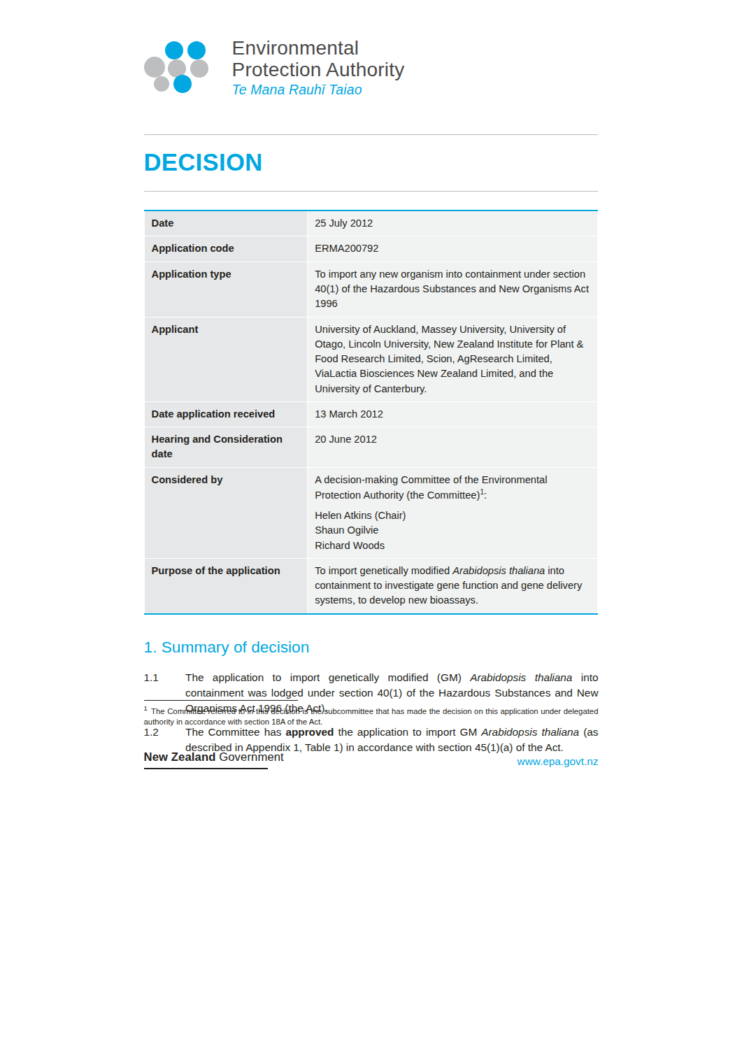Environmental
Protection Authority
Te Mana Rauhī Taiao
DECISION
| Date | 25 July 2012 |
| Application code | ERMA200792 |
| Application type | To import any new organism into containment under section 40(1) of the Hazardous Substances and New Organisms Act 1996 |
| Applicant | University of Auckland, Massey University, University of Otago, Lincoln University, New Zealand Institute for Plant & Food Research Limited, Scion, AgResearch Limited, ViaLactia Biosciences New Zealand Limited, and the University of Canterbury. |
| Date application received | 13 March 2012 |
| Hearing and Consideration date | 20 June 2012 |
| Considered by | A decision-making Committee of the Environmental Protection Authority (the Committee) 1 : Helen Atkins (Chair) Shaun Ogilvie Richard Woods |
| Purpose of the application | To import genetically modified Arabidopsis thaliana into containment to investigate gene function and gene delivery systems, to develop new bioassays. |
1. Summary of decision
1.1
The application to import genetically modified (GM) Arabidopsis thaliana into containment was lodged under section 40(1) of the Hazardous Substances and New Organisms Act 1996 (the Act).
1.2
The Committee has approved the application to import GM Arabidopsis thaliana (as described in Appendix 1, Table 1) in accordance with section 45(1)(a) of the Act.
1 The Committee referred to in this decision is the subcommittee that has made the decision on this application under delegated authority in accordance with section 18A of the Act.
New Zealand Government
www.epa.govt.nz